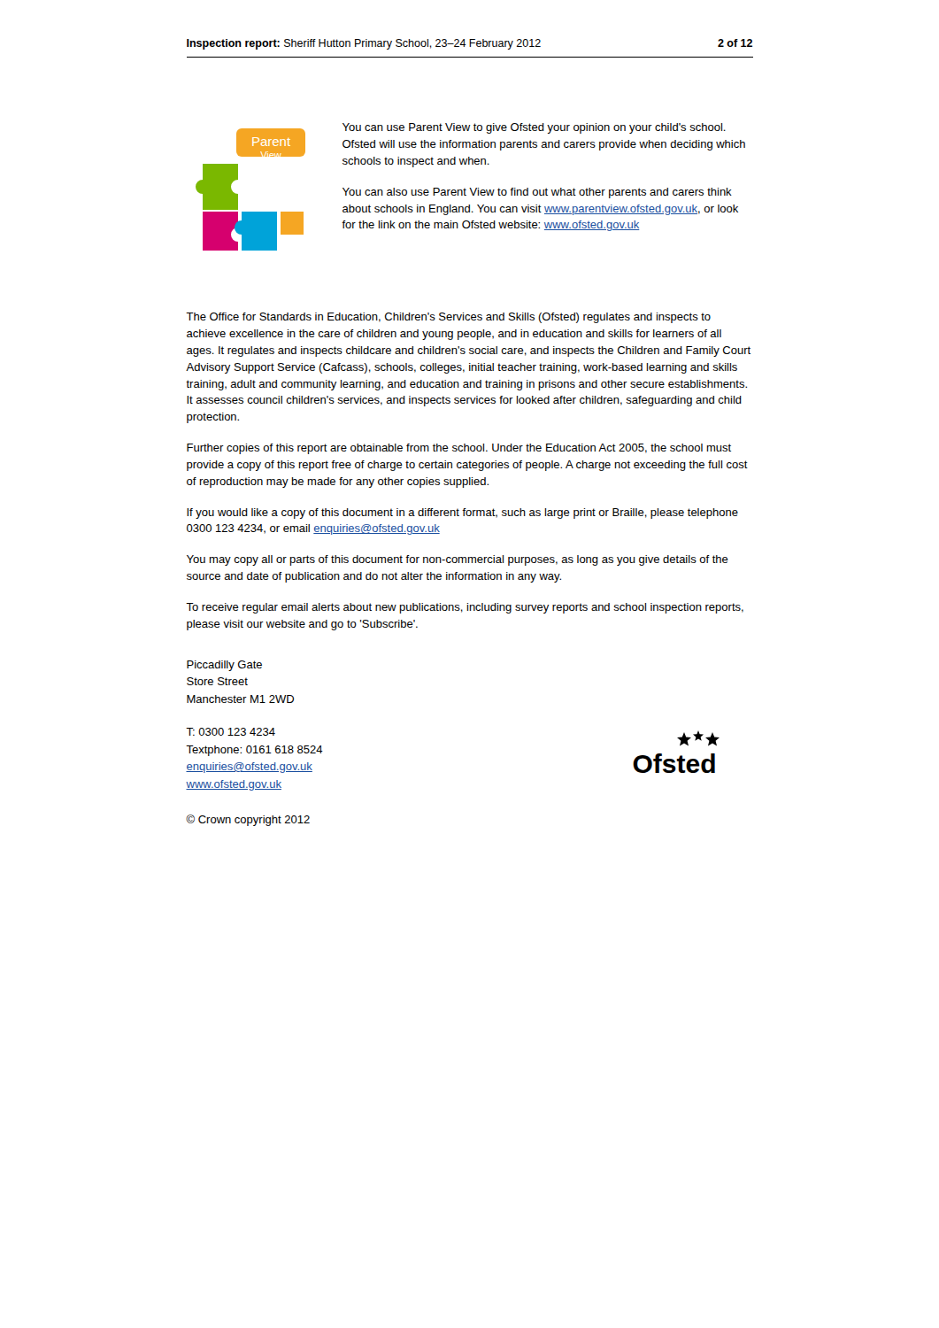Inspection report: Sheriff Hutton Primary School, 23–24 February 2012
2 of 12
Parent View
You can use Parent View to give Ofsted your opinion on your child's school. Ofsted will use the information parents and carers provide when deciding which schools to inspect and when.
You can also use Parent View to find out what other parents and carers think about schools in England. You can visit www.parentview.ofsted.gov.uk, or look for the link on the main Ofsted website: www.ofsted.gov.uk
The Office for Standards in Education, Children's Services and Skills (Ofsted) regulates and inspects to achieve excellence in the care of children and young people, and in education and skills for learners of all ages. It regulates and inspects childcare and children's social care, and inspects the Children and Family Court Advisory Support Service (Cafcass), schools, colleges, initial teacher training, work-based learning and skills training, adult and community learning, and education and training in prisons and other secure establishments. It assesses council children's services, and inspects services for looked after children, safeguarding and child protection.
Further copies of this report are obtainable from the school. Under the Education Act 2005, the school must provide a copy of this report free of charge to certain categories of people. A charge not exceeding the full cost of reproduction may be made for any other copies supplied.
If you would like a copy of this document in a different format, such as large print or Braille, please telephone 0300 123 4234, or email enquiries@ofsted.gov.uk
You may copy all or parts of this document for non-commercial purposes, as long as you give details of the source and date of publication and do not alter the information in any way.
To receive regular email alerts about new publications, including survey reports and school inspection reports, please visit our website and go to 'Subscribe'.
Piccadilly Gate
Store Street
Manchester M1 2WD
T: 0300 123 4234
Textphone: 0161 618 8524
enquiries@ofsted.gov.uk
www.ofsted.gov.uk
Ofsted
© Crown copyright 2012